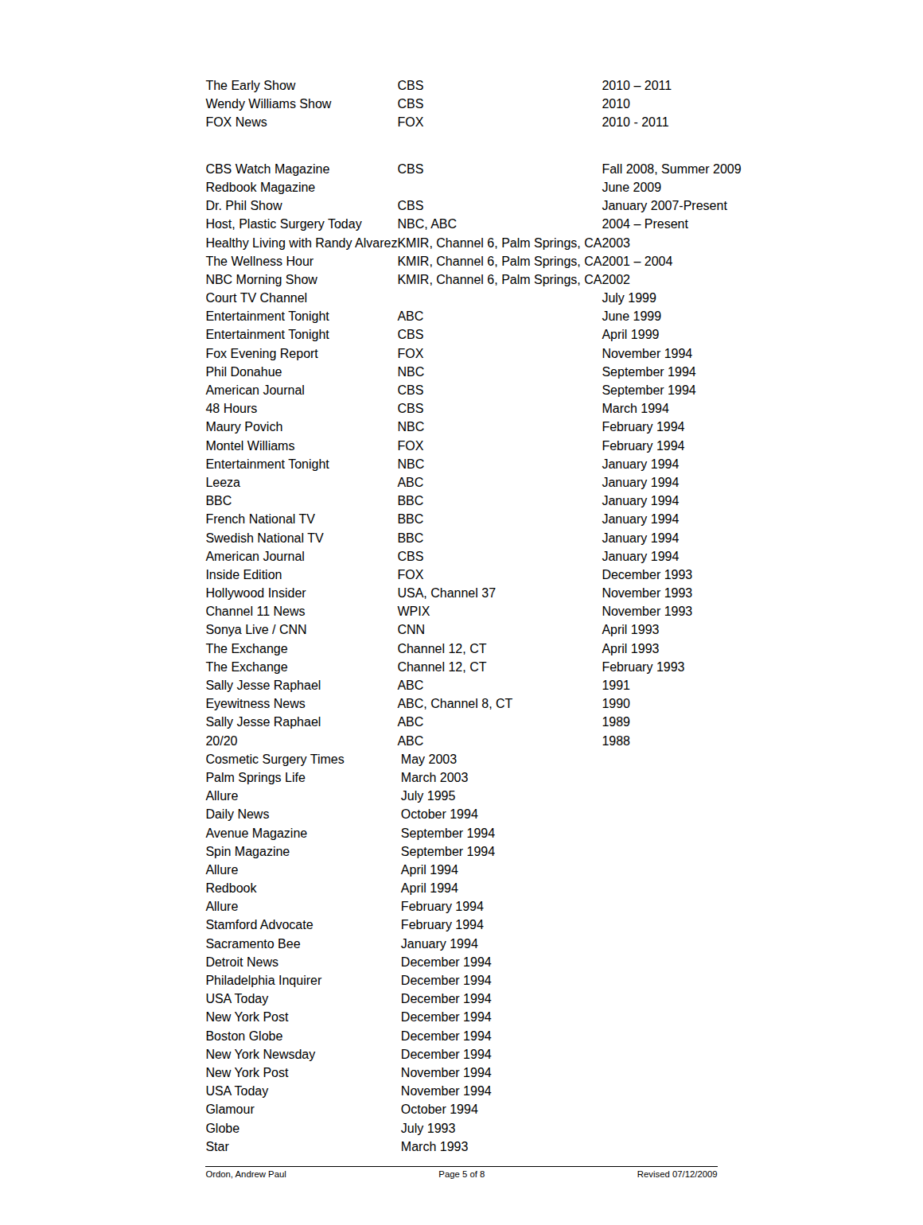| The Early Show | CBS | 2010 – 2011 |
| Wendy Williams Show | CBS | 2010 |
| FOX News | FOX | 2010 - 2011 |
| CBS Watch Magazine | CBS | Fall 2008, Summer 2009 |
| Redbook Magazine | | June 2009 |
| Dr. Phil Show | CBS | January 2007-Present |
| Host, Plastic Surgery Today | NBC, ABC | 2004 – Present |
| Healthy Living with Randy Alvarez | KMIR, Channel 6, Palm Springs, CA | 2003 |
| The Wellness Hour | KMIR, Channel 6, Palm Springs, CA | 2001 – 2004 |
| NBC Morning Show | KMIR, Channel 6, Palm Springs, CA | 2002 |
| Court TV Channel | | July 1999 |
| Entertainment Tonight | ABC | June 1999 |
| Entertainment Tonight | CBS | April 1999 |
| Fox Evening Report | FOX | November 1994 |
| Phil Donahue | NBC | September 1994 |
| American Journal | CBS | September 1994 |
| 48 Hours | CBS | March 1994 |
| Maury Povich | NBC | February 1994 |
| Montel Williams | FOX | February 1994 |
| Entertainment Tonight | NBC | January 1994 |
| Leeza | ABC | January 1994 |
| BBC | BBC | January 1994 |
| French National TV | BBC | January 1994 |
| Swedish National TV | BBC | January 1994 |
| American Journal | CBS | January 1994 |
| Inside Edition | FOX | December 1993 |
| Hollywood Insider | USA, Channel 37 | November 1993 |
| Channel 11 News | WPIX | November 1993 |
| Sonya Live / CNN | CNN | April 1993 |
| The Exchange | Channel 12, CT | April 1993 |
| The Exchange | Channel 12, CT | February 1993 |
| Sally Jesse Raphael | ABC | 1991 |
| Eyewitness News | ABC, Channel 8, CT | 1990 |
| Sally Jesse Raphael | ABC | 1989 |
| 20/20 | ABC | 1988 |
| Cosmetic Surgery Times | May 2003 | |
| Palm Springs Life | March 2003 | |
| Allure | July 1995 | |
| Daily News | October 1994 | |
| Avenue Magazine | September 1994 | |
| Spin Magazine | September 1994 | |
| Allure | April 1994 | |
| Redbook | April 1994 | |
| Allure | February 1994 | |
| Stamford Advocate | February 1994 | |
| Sacramento Bee | January 1994 | |
| Detroit News | December 1994 | |
| Philadelphia Inquirer | December 1994 | |
| USA Today | December 1994 | |
| New York Post | December 1994 | |
| Boston Globe | December 1994 | |
| New York Newsday | December 1994 | |
| New York Post | November 1994 | |
| USA Today | November 1994 | |
| Glamour | October 1994 | |
| Globe | July 1993 | |
| Star | March 1993 | |
Ordon, Andrew Paul Page 5 of 8 Revised 07/12/2009